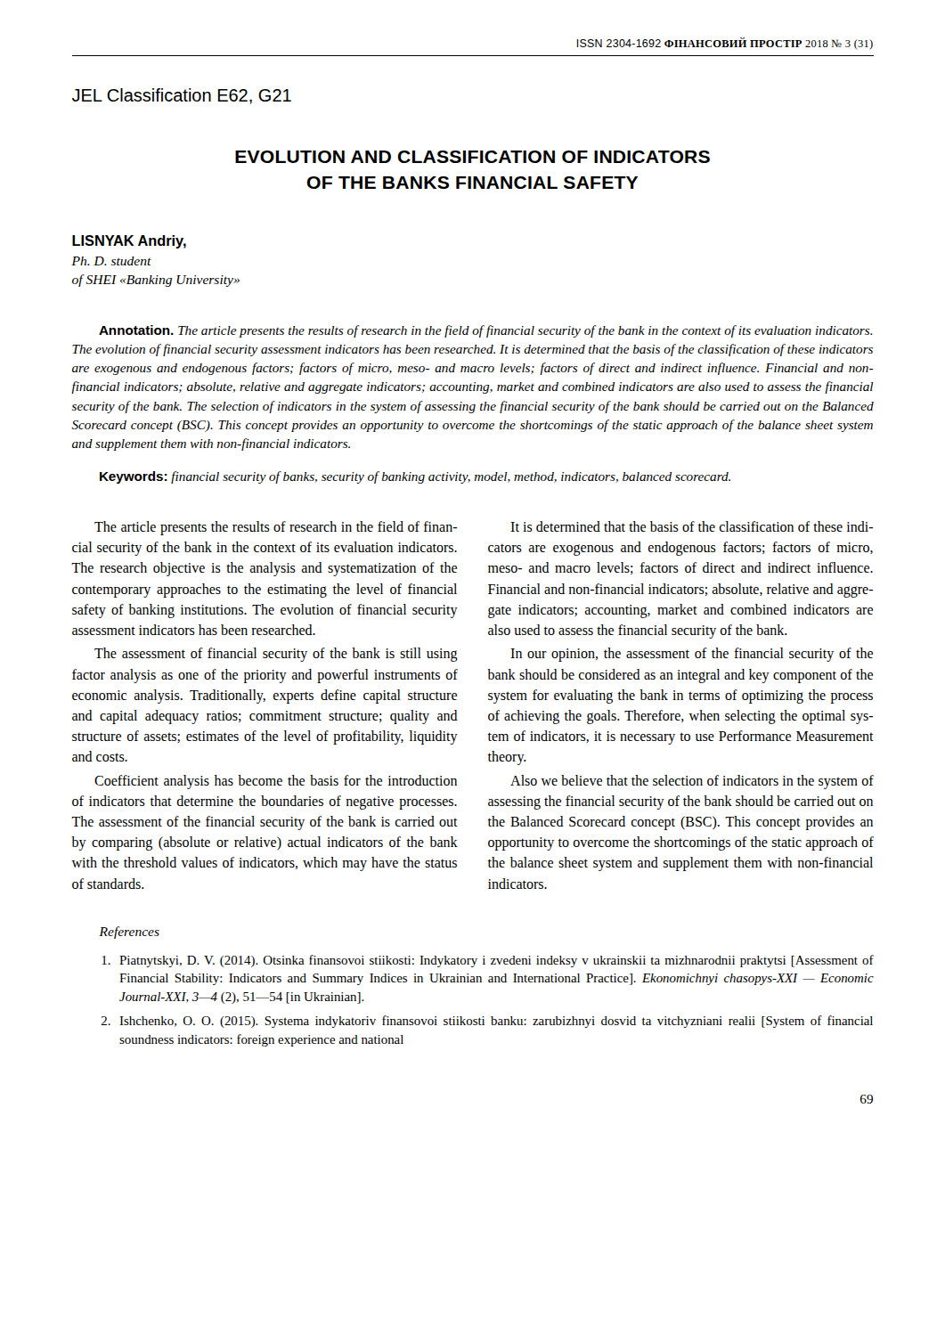ISSN 2304-1692 ФІНАНСОВИЙ ПРОСТІР 2018 № 3 (31)
JEL Classification E62, G21
Evolution and Classification of Indicators
of the Banks Financial Safety
LISNYAK Andriy,
Ph. D. student
of SHEI «Banking University»
Annotation. The article presents the results of research in the field of financial security of the bank in the context of its evaluation indicators. The evolution of financial security assessment indicators has been researched. It is determined that the basis of the classification of these indicators are exogenous and endogenous factors; factors of micro, meso- and macro levels; factors of direct and indirect influence. Financial and non-financial indicators; absolute, relative and aggregate indicators; accounting, market and combined indicators are also used to assess the financial security of the bank. The selection of indicators in the system of assessing the financial security of the bank should be carried out on the Balanced Scorecard concept (BSC). This concept provides an opportunity to overcome the shortcomings of the static approach of the balance sheet system and supplement them with non-financial indicators.
Keywords: financial security of banks, security of banking activity, model, method, indicators, balanced scorecard.
The article presents the results of research in the field of financial security of the bank in the context of its evaluation indicators. The research objective is the analysis and systematization of the contemporary approaches to the estimating the level of financial safety of banking institutions. The evolution of financial security assessment indicators has been researched.
The assessment of financial security of the bank is still using factor analysis as one of the priority and powerful instruments of economic analysis. Traditionally, experts define capital structure and capital adequacy ratios; commitment structure; quality and structure of assets; estimates of the level of profitability, liquidity and costs.
Coefficient analysis has become the basis for the introduction of indicators that determine the boundaries of negative processes. The assessment of the financial security of the bank is carried out by comparing (absolute or relative) actual indicators of the bank with the threshold values of indicators, which may have the status of standards.
It is determined that the basis of the classification of these indicators are exogenous and endogenous factors; factors of micro, meso- and macro levels; factors of direct and indirect influence. Financial and non-financial indicators; absolute, relative and aggregate indicators; accounting, market and combined indicators are also used to assess the financial security of the bank.
In our opinion, the assessment of the financial security of the bank should be considered as an integral and key component of the system for evaluating the bank in terms of optimizing the process of achieving the goals. Therefore, when selecting the optimal system of indicators, it is necessary to use Performance Measurement theory.
Also we believe that the selection of indicators in the system of assessing the financial security of the bank should be carried out on the Balanced Scorecard concept (BSC). This concept provides an opportunity to overcome the shortcomings of the static approach of the balance sheet system and supplement them with non-financial indicators.
References
Piatnytskyi, D. V. (2014). Otsinka finansovoi stiikosti: Indykatory i zvedeni indeksy v ukrainskii ta mizhnarodnii praktytsi [Assessment of Financial Stability: Indicators and Summary Indices in Ukrainian and International Practice]. Ekonomichnyi chasopys-XXI — Economic Journal-XXI, 3—4 (2), 51—54 [in Ukrainian].
Ishchenko, O. O. (2015). Systema indykatoriv finansovoi stiikosti banku: zarubizhnyi dosvid ta vitchyzniani realii [System of financial soundness indicators: foreign experience and national
69